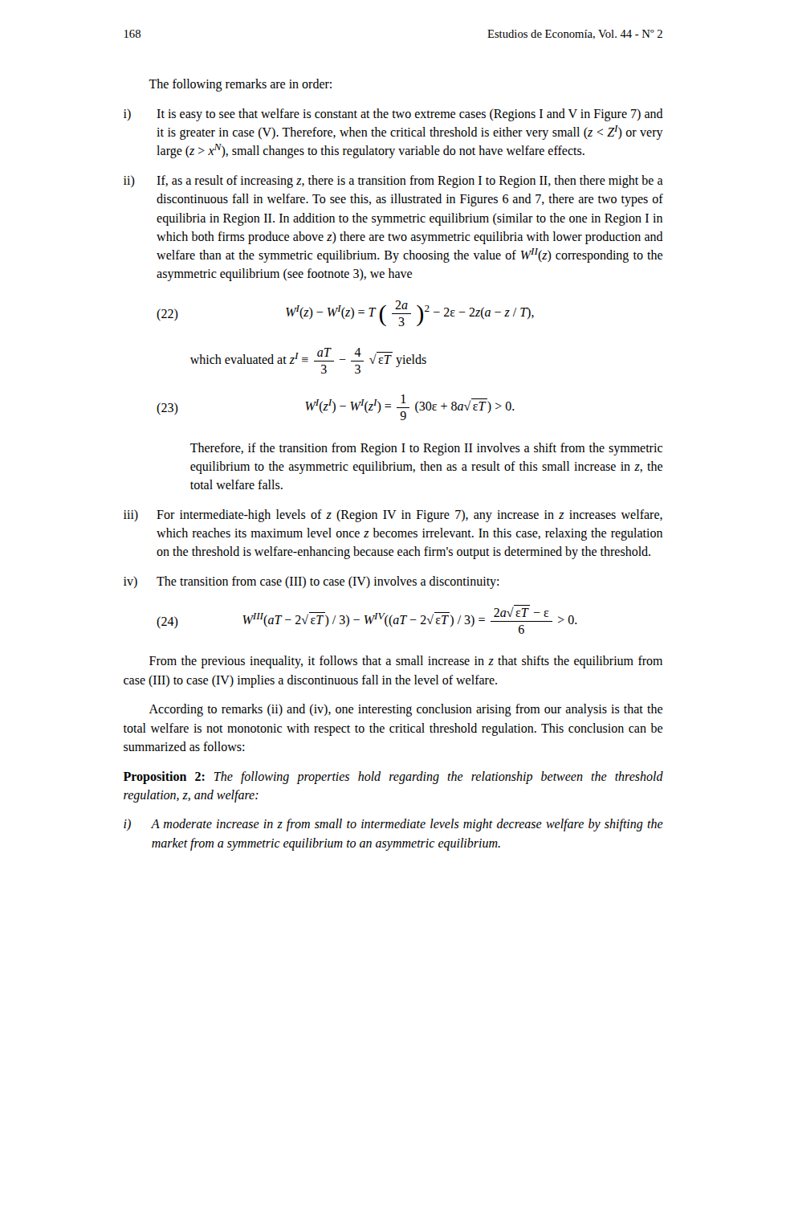168
Estudios de Economía, Vol. 44 - Nº 2
The following remarks are in order:
i) It is easy to see that welfare is constant at the two extreme cases (Regions I and V in Figure 7) and it is greater in case (V). Therefore, when the critical threshold is either very small (z < ZI) or very large (z > xN), small changes to this regulatory variable do not have welfare effects.
ii) If, as a result of increasing z, there is a transition from Region I to Region II, then there might be a discontinuous fall in welfare. To see this, as illustrated in Figures 6 and 7, there are two types of equilibria in Region II. In addition to the symmetric equilibrium (similar to the one in Region I in which both firms produce above z) there are two asymmetric equilibria with lower production and welfare than at the symmetric equilibrium. By choosing the value of WII(z) corresponding to the asymmetric equilibrium (see footnote 3), we have
(22)
WI(z) − WI(z) = T ( 2a 3 )2 − 2ε − 2z(a − z / T),
which evaluated at zI ≡ aT 3 − 43 √εT yields
(23)
WI(zI) − WI(zI) = 19 (30ε + 8a√εT) > 0.
Therefore, if the transition from Region I to Region II involves a shift from the symmetric equilibrium to the asymmetric equilibrium, then as a result of this small increase in z, the total welfare falls.
iii) For intermediate-high levels of z (Region IV in Figure 7), any increase in z increases welfare, which reaches its maximum level once z becomes irrelevant. In this case, relaxing the regulation on the threshold is welfare-enhancing because each firm's output is determined by the threshold.
iv) The transition from case (III) to case (IV) involves a discontinuity:
(24)
WIII(aT − 2√εT) / 3) − WIV((aT − 2√εT) / 3) = 2a√εT − ε 6 > 0.
From the previous inequality, it follows that a small increase in z that shifts the equilibrium from case (III) to case (IV) implies a discontinuous fall in the level of welfare.
According to remarks (ii) and (iv), one interesting conclusion arising from our analysis is that the total welfare is not monotonic with respect to the critical threshold regulation. This conclusion can be summarized as follows:
Proposition 2: The following properties hold regarding the relationship between the threshold regulation, z, and welfare:
i) A moderate increase in z from small to intermediate levels might decrease welfare by shifting the market from a symmetric equilibrium to an asymmetric equilibrium.